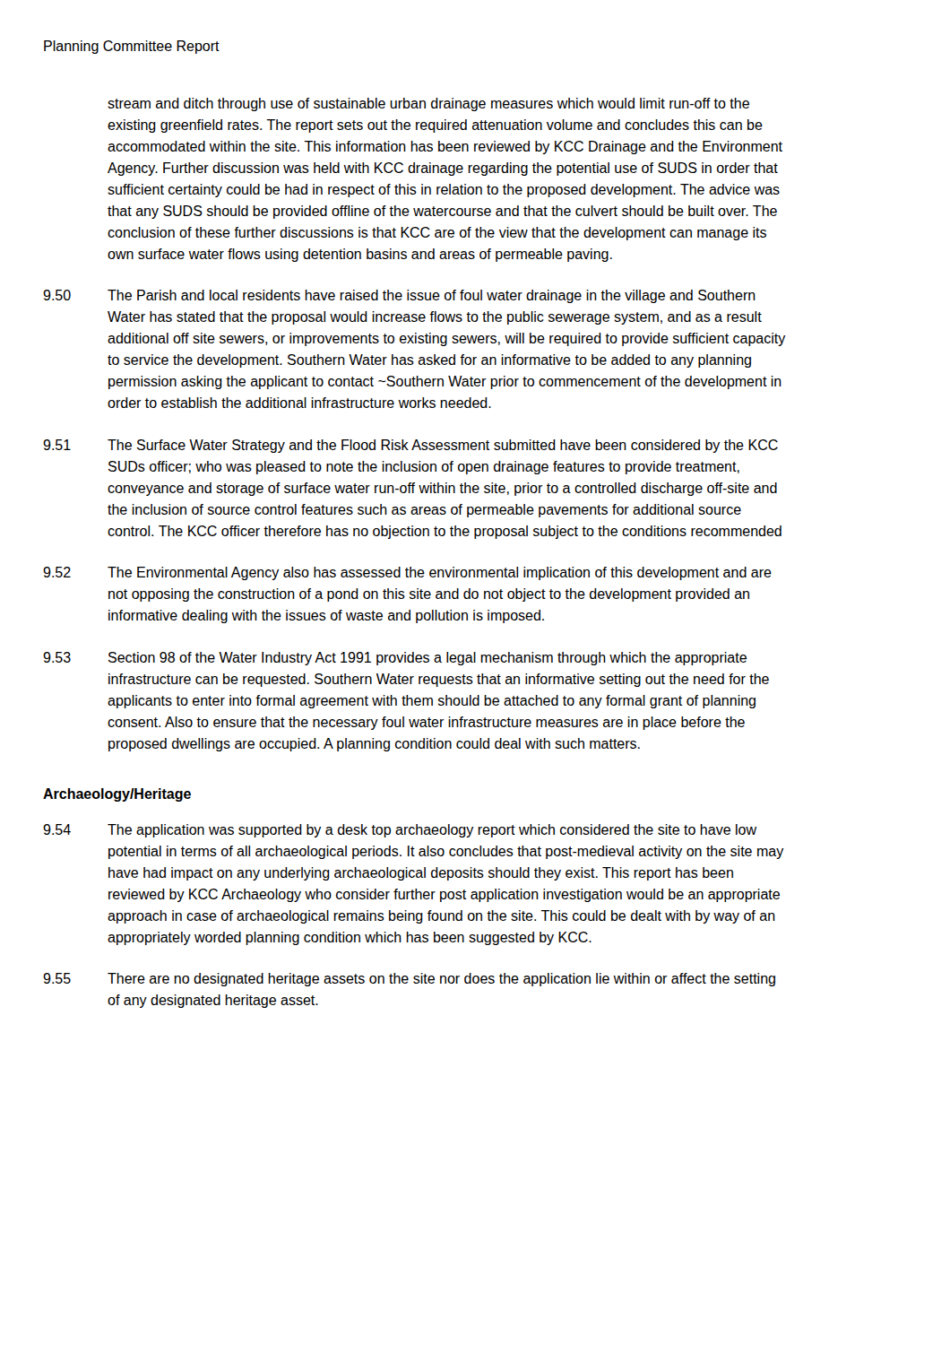Planning Committee Report
stream and ditch through use of sustainable urban drainage measures which would limit run-off to the existing greenfield rates. The report sets out the required attenuation volume and concludes this can be accommodated within the site. This information has been reviewed by KCC Drainage and the Environment Agency. Further discussion was held with KCC drainage regarding the potential use of SUDS in order that sufficient certainty could be had in respect of this in relation to the proposed development. The advice was that any SUDS should be provided offline of the watercourse and that the culvert should be built over. The conclusion of these further discussions is that KCC are of the view that the development can manage its own surface water flows using detention basins and areas of permeable paving.
9.50
The Parish and local residents have raised the issue of foul water drainage in the village and Southern Water has stated that the proposal would increase flows to the public sewerage system, and as a result additional off site sewers, or improvements to existing sewers, will be required to provide sufficient capacity to service the development. Southern Water has asked for an informative to be added to any planning permission asking the applicant to contact ~Southern Water prior to commencement of the development in order to establish the additional infrastructure works needed.
9.51
The Surface Water Strategy and the Flood Risk Assessment submitted have been considered by the KCC SUDs officer; who was pleased to note the inclusion of open drainage features to provide treatment, conveyance and storage of surface water run-off within the site, prior to a controlled discharge off-site and the inclusion of source control features such as areas of permeable pavements for additional source control. The KCC officer therefore has no objection to the proposal subject to the conditions recommended
9.52
The Environmental Agency also has assessed the environmental implication of this development and are not opposing the construction of a pond on this site and do not object to the development provided an informative dealing with the issues of waste and pollution is imposed.
9.53
Section 98 of the Water Industry Act 1991 provides a legal mechanism through which the appropriate infrastructure can be requested. Southern Water requests that an informative setting out the need for the applicants to enter into formal agreement with them should be attached to any formal grant of planning consent. Also to ensure that the necessary foul water infrastructure measures are in place before the proposed dwellings are occupied. A planning condition could deal with such matters.
Archaeology/Heritage
9.54
The application was supported by a desk top archaeology report which considered the site to have low potential in terms of all archaeological periods. It also concludes that post-medieval activity on the site may have had impact on any underlying archaeological deposits should they exist. This report has been reviewed by KCC Archaeology who consider further post application investigation would be an appropriate approach in case of archaeological remains being found on the site. This could be dealt with by way of an appropriately worded planning condition which has been suggested by KCC.
9.55
There are no designated heritage assets on the site nor does the application lie within or affect the setting of any designated heritage asset.